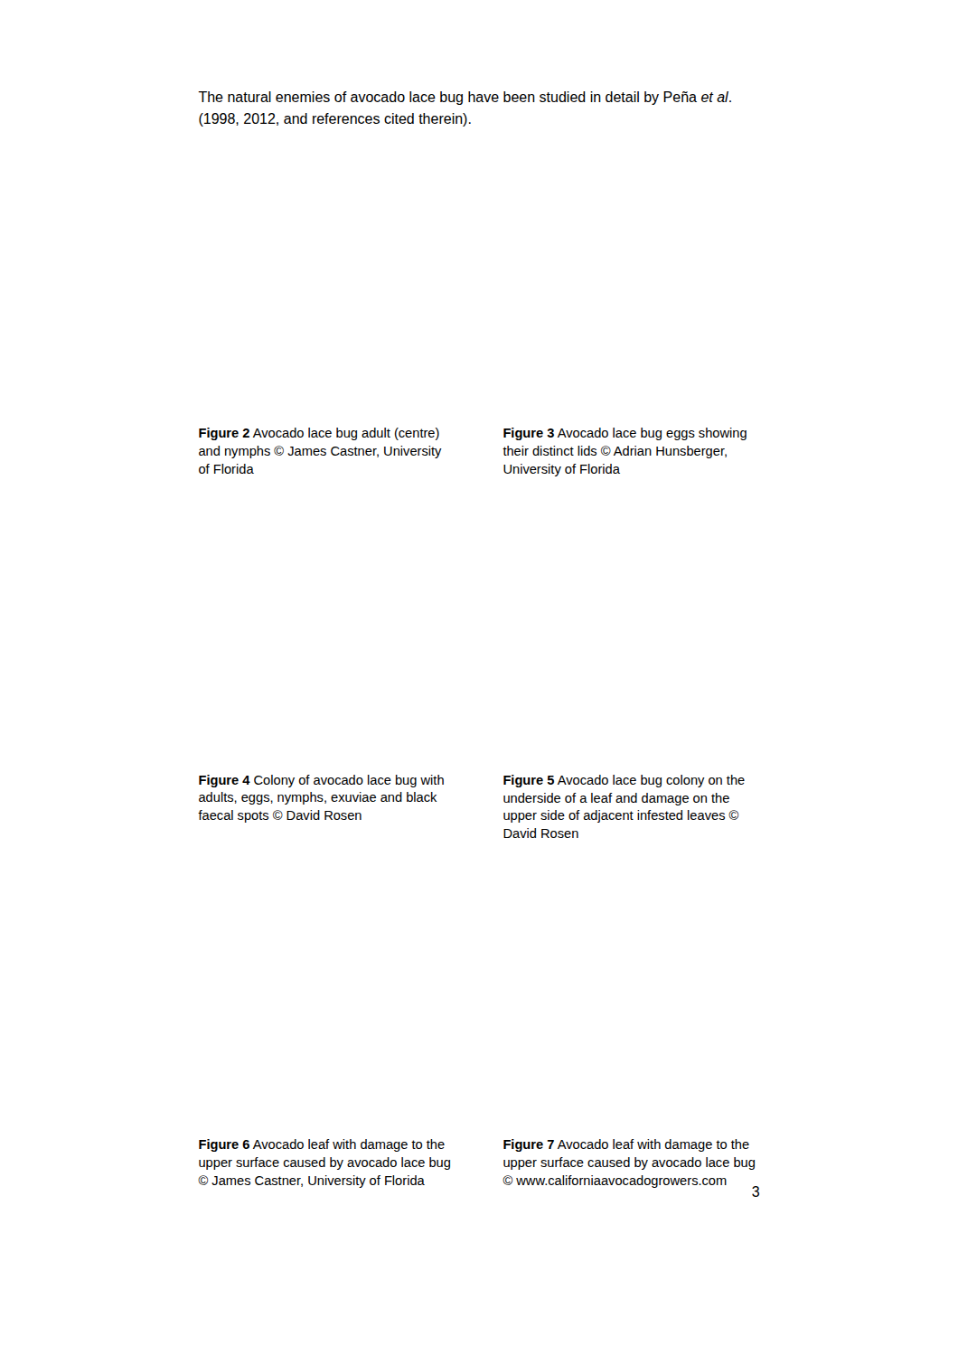The natural enemies of avocado lace bug have been studied in detail by Peña et al. (1998, 2012, and references cited therein).
Figure 2 Avocado lace bug adult (centre) and nymphs © James Castner, University of Florida
Figure 3 Avocado lace bug eggs showing their distinct lids © Adrian Hunsberger, University of Florida
Figure 4 Colony of avocado lace bug with adults, eggs, nymphs, exuviae and black faecal spots © David Rosen
Figure 5 Avocado lace bug colony on the underside of a leaf and damage on the upper side of adjacent infested leaves © David Rosen
Figure 6 Avocado leaf with damage to the upper surface caused by avocado lace bug © James Castner, University of Florida
Figure 7 Avocado leaf with damage to the upper surface caused by avocado lace bug © www.californiaavocadogrowers.com
3